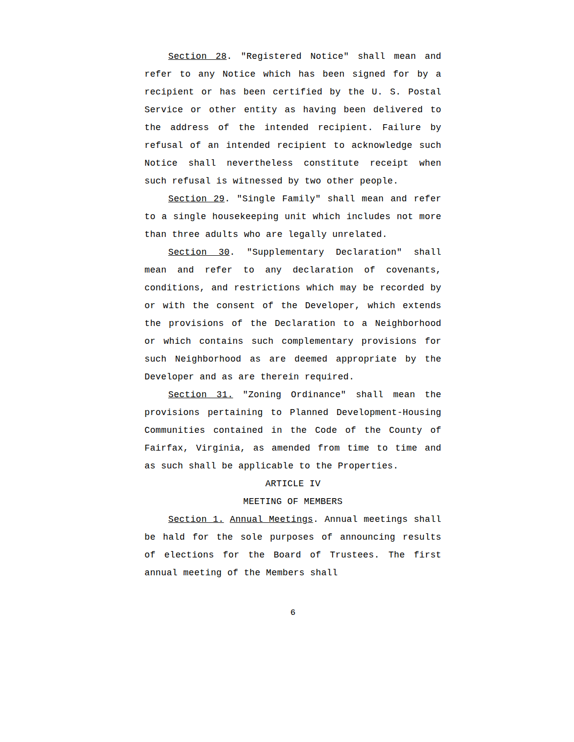Section 28. "Registered Notice" shall mean and refer to any Notice which has been signed for by a recipient or has been certified by the U. S. Postal Service or other entity as having been delivered to the address of the intended recipient. Failure by refusal of an intended recipient to acknowledge such Notice shall nevertheless constitute receipt when such refusal is witnessed by two other people.
Section 29. "Single Family" shall mean and refer to a single housekeeping unit which includes not more than three adults who are legally unrelated.
Section 30. "Supplementary Declaration" shall mean and refer to any declaration of covenants, conditions, and restrictions which may be recorded by or with the consent of the Developer, which extends the provisions of the Declaration to a Neighborhood or which contains such complementary provisions for such Neighborhood as are deemed appropriate by the Developer and as are therein required.
Section 31. "Zoning Ordinance" shall mean the provisions pertaining to Planned Development-Housing Communities contained in the Code of the County of Fairfax, Virginia, as amended from time to time and as such shall be applicable to the Properties.
ARTICLE IV
MEETING OF MEMBERS
Section 1. Annual Meetings. Annual meetings shall be hald for the sole purposes of announcing results of elections for the Board of Trustees. The first annual meeting of the Members shall
6